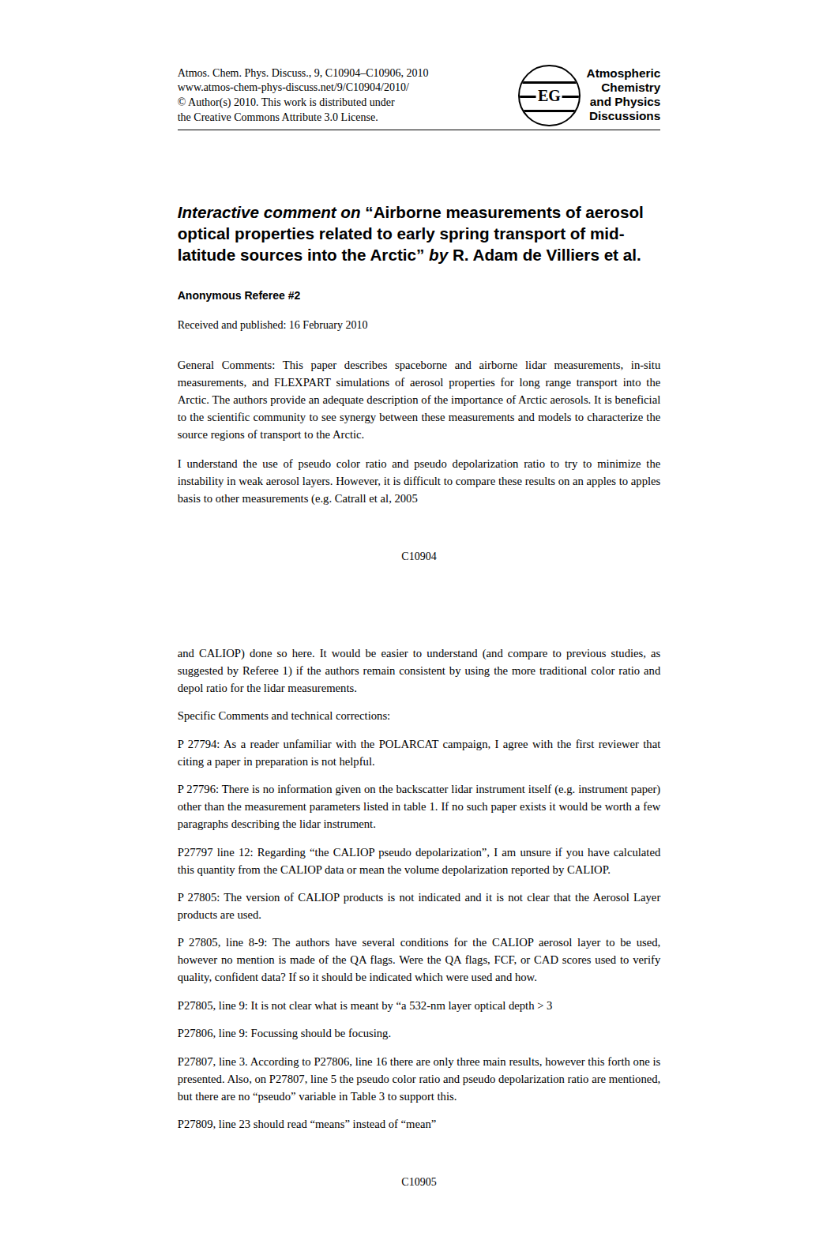Atmos. Chem. Phys. Discuss., 9, C10904–C10906, 2010
www.atmos-chem-phys-discuss.net/9/C10904/2010/
© Author(s) 2010. This work is distributed under
the Creative Commons Attribute 3.0 License.
EG
Atmospheric
Chemistry
and Physics
Discussions
Interactive comment on “Airborne measurements of aerosol optical properties related to early spring transport of mid-latitude sources into the Arctic” by R. Adam de Villiers et al.
Anonymous Referee #2
Received and published: 16 February 2010
General Comments: This paper describes spaceborne and airborne lidar measurements, in-situ measurements, and FLEXPART simulations of aerosol properties for long range transport into the Arctic. The authors provide an adequate description of the importance of Arctic aerosols. It is beneficial to the scientific community to see synergy between these measurements and models to characterize the source regions of transport to the Arctic.
I understand the use of pseudo color ratio and pseudo depolarization ratio to try to minimize the instability in weak aerosol layers. However, it is difficult to compare these results on an apples to apples basis to other measurements (e.g. Catrall et al, 2005
C10904
and CALIOP) done so here. It would be easier to understand (and compare to previous studies, as suggested by Referee 1) if the authors remain consistent by using the more traditional color ratio and depol ratio for the lidar measurements.
Specific Comments and technical corrections:
P 27794: As a reader unfamiliar with the POLARCAT campaign, I agree with the first reviewer that citing a paper in preparation is not helpful.
P 27796: There is no information given on the backscatter lidar instrument itself (e.g. instrument paper) other than the measurement parameters listed in table 1. If no such paper exists it would be worth a few paragraphs describing the lidar instrument.
P27797 line 12: Regarding “the CALIOP pseudo depolarization”, I am unsure if you have calculated this quantity from the CALIOP data or mean the volume depolarization reported by CALIOP.
P 27805: The version of CALIOP products is not indicated and it is not clear that the Aerosol Layer products are used.
P 27805, line 8-9: The authors have several conditions for the CALIOP aerosol layer to be used, however no mention is made of the QA flags. Were the QA flags, FCF, or CAD scores used to verify quality, confident data? If so it should be indicated which were used and how.
P27805, line 9: It is not clear what is meant by “a 532-nm layer optical depth > 3
P27806, line 9: Focussing should be focusing.
P27807, line 3. According to P27806, line 16 there are only three main results, however this forth one is presented. Also, on P27807, line 5 the pseudo color ratio and pseudo depolarization ratio are mentioned, but there are no “pseudo” variable in Table 3 to support this.
P27809, line 23 should read “means” instead of “mean”
C10905